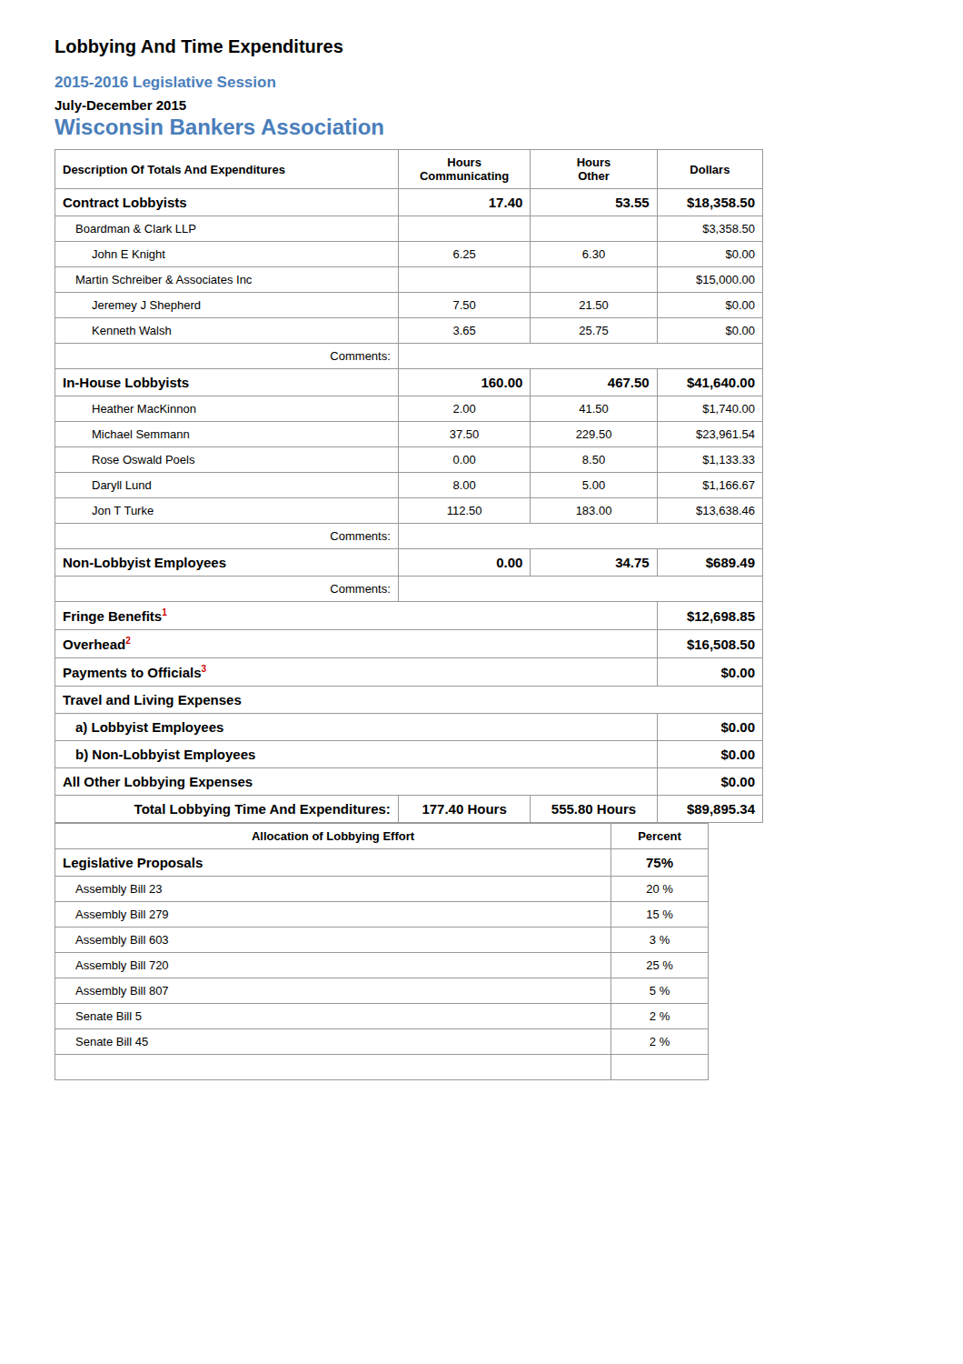Lobbying And Time Expenditures
2015-2016 Legislative Session
July-December 2015
Wisconsin Bankers Association
| Description Of Totals And Expenditures | Hours Communicating | Hours Other | Dollars |
| --- | --- | --- | --- |
| Contract Lobbyists | 17.40 | 53.55 | $18,358.50 |
| Boardman & Clark LLP | | | $3,358.50 |
| John E Knight | 6.25 | 6.30 | $0.00 |
| Martin Schreiber & Associates Inc | | | $15,000.00 |
| Jeremey J Shepherd | 7.50 | 21.50 | $0.00 |
| Kenneth Walsh | 3.65 | 25.75 | $0.00 |
| Comments: | |
| In-House Lobbyists | 160.00 | 467.50 | $41,640.00 |
| Heather MacKinnon | 2.00 | 41.50 | $1,740.00 |
| Michael Semmann | 37.50 | 229.50 | $23,961.54 |
| Rose Oswald Poels | 0.00 | 8.50 | $1,133.33 |
| Daryll Lund | 8.00 | 5.00 | $1,166.67 |
| Jon T Turke | 112.50 | 183.00 | $13,638.46 |
| Comments: | |
| Non-Lobbyist Employees | 0.00 | 34.75 | $689.49 |
| Comments: | |
| Fringe Benefits 1 | $12,698.85 |
| Overhead 2 | $16,508.50 |
| Payments to Officials 3 | $0.00 |
| Travel and Living Expenses |
| a) Lobbyist Employees | $0.00 |
| b) Non-Lobbyist Employees | $0.00 |
| All Other Lobbying Expenses | $0.00 |
| Total Lobbying Time And Expenditures: | 177.40 Hours | 555.80 Hours | $89,895.34 |
| Allocation of Lobbying Effort | Percent |
| --- | --- |
| Legislative Proposals | 75% |
| Assembly Bill 23 | 20 % |
| Assembly Bill 279 | 15 % |
| Assembly Bill 603 | 3 % |
| Assembly Bill 720 | 25 % |
| Assembly Bill 807 | 5 % |
| Senate Bill 5 | 2 % |
| Senate Bill 45 | 2 % |